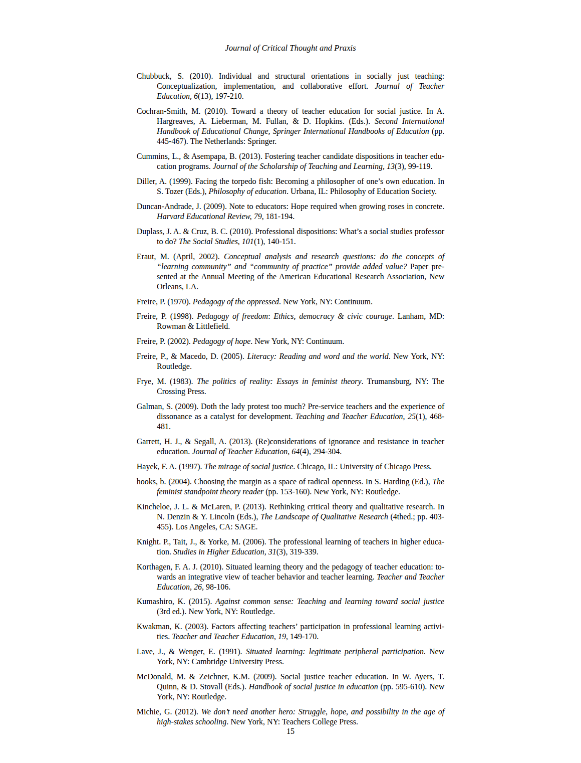Journal of Critical Thought and Praxis
Chubbuck, S. (2010). Individual and structural orientations in socially just teaching: Conceptualization, implementation, and collaborative effort. Journal of Teacher Education, 6(13), 197-210.
Cochran-Smith, M. (2010). Toward a theory of teacher education for social justice. In A. Hargreaves, A. Lieberman, M. Fullan, & D. Hopkins. (Eds.). Second International Handbook of Educational Change, Springer International Handbooks of Education (pp. 445-467). The Netherlands: Springer.
Cummins, L., & Asempapa, B. (2013). Fostering teacher candidate dispositions in teacher education programs. Journal of the Scholarship of Teaching and Learning, 13(3), 99-119.
Diller, A. (1999). Facing the torpedo fish: Becoming a philosopher of one’s own education. In S. Tozer (Eds.), Philosophy of education. Urbana, IL: Philosophy of Education Society.
Duncan-Andrade, J. (2009). Note to educators: Hope required when growing roses in concrete. Harvard Educational Review, 79, 181-194.
Duplass, J. A. & Cruz, B. C. (2010). Professional dispositions: What’s a social studies professor to do? The Social Studies, 101(1), 140-151.
Eraut, M. (April, 2002). Conceptual analysis and research questions: do the concepts of “learning community” and “community of practice” provide added value? Paper presented at the Annual Meeting of the American Educational Research Association, New Orleans, LA.
Freire, P. (1970). Pedagogy of the oppressed. New York, NY: Continuum.
Freire, P. (1998). Pedagogy of freedom: Ethics, democracy & civic courage. Lanham, MD: Rowman & Littlefield.
Freire, P. (2002). Pedagogy of hope. New York, NY: Continuum.
Freire, P., & Macedo, D. (2005). Literacy: Reading and word and the world. New York, NY: Routledge.
Frye, M. (1983). The politics of reality: Essays in feminist theory. Trumansburg, NY: The Crossing Press.
Galman, S. (2009). Doth the lady protest too much? Pre-service teachers and the experience of dissonance as a catalyst for development. Teaching and Teacher Education, 25(1), 468-481.
Garrett, H. J., & Segall, A. (2013). (Re)considerations of ignorance and resistance in teacher education. Journal of Teacher Education, 64(4), 294-304.
Hayek, F. A. (1997). The mirage of social justice. Chicago, IL: University of Chicago Press.
hooks, b. (2004). Choosing the margin as a space of radical openness. In S. Harding (Ed.), The feminist standpoint theory reader (pp. 153-160). New York, NY: Routledge.
Kincheloe, J. L. & McLaren, P. (2013). Rethinking critical theory and qualitative research. In N. Denzin & Y. Lincoln (Eds.), The Landscape of Qualitative Research (4thed.; pp. 403-455). Los Angeles, CA: SAGE.
Knight. P., Tait, J., & Yorke, M. (2006). The professional learning of teachers in higher education. Studies in Higher Education, 31(3), 319-339.
Korthagen, F. A. J. (2010). Situated learning theory and the pedagogy of teacher education: towards an integrative view of teacher behavior and teacher learning. Teacher and Teacher Education, 26, 98-106.
Kumashiro, K. (2015). Against common sense: Teaching and learning toward social justice (3rd ed.). New York, NY: Routledge.
Kwakman, K. (2003). Factors affecting teachers’ participation in professional learning activities. Teacher and Teacher Education, 19, 149-170.
Lave, J., & Wenger, E. (1991). Situated learning: legitimate peripheral participation. New York, NY: Cambridge University Press.
McDonald, M. & Zeichner, K.M. (2009). Social justice teacher education. In W. Ayers, T. Quinn, & D. Stovall (Eds.). Handbook of social justice in education (pp. 595-610). New York, NY: Routledge.
Michie, G. (2012). We don’t need another hero: Struggle, hope, and possibility in the age of high-stakes schooling. New York, NY: Teachers College Press.
15